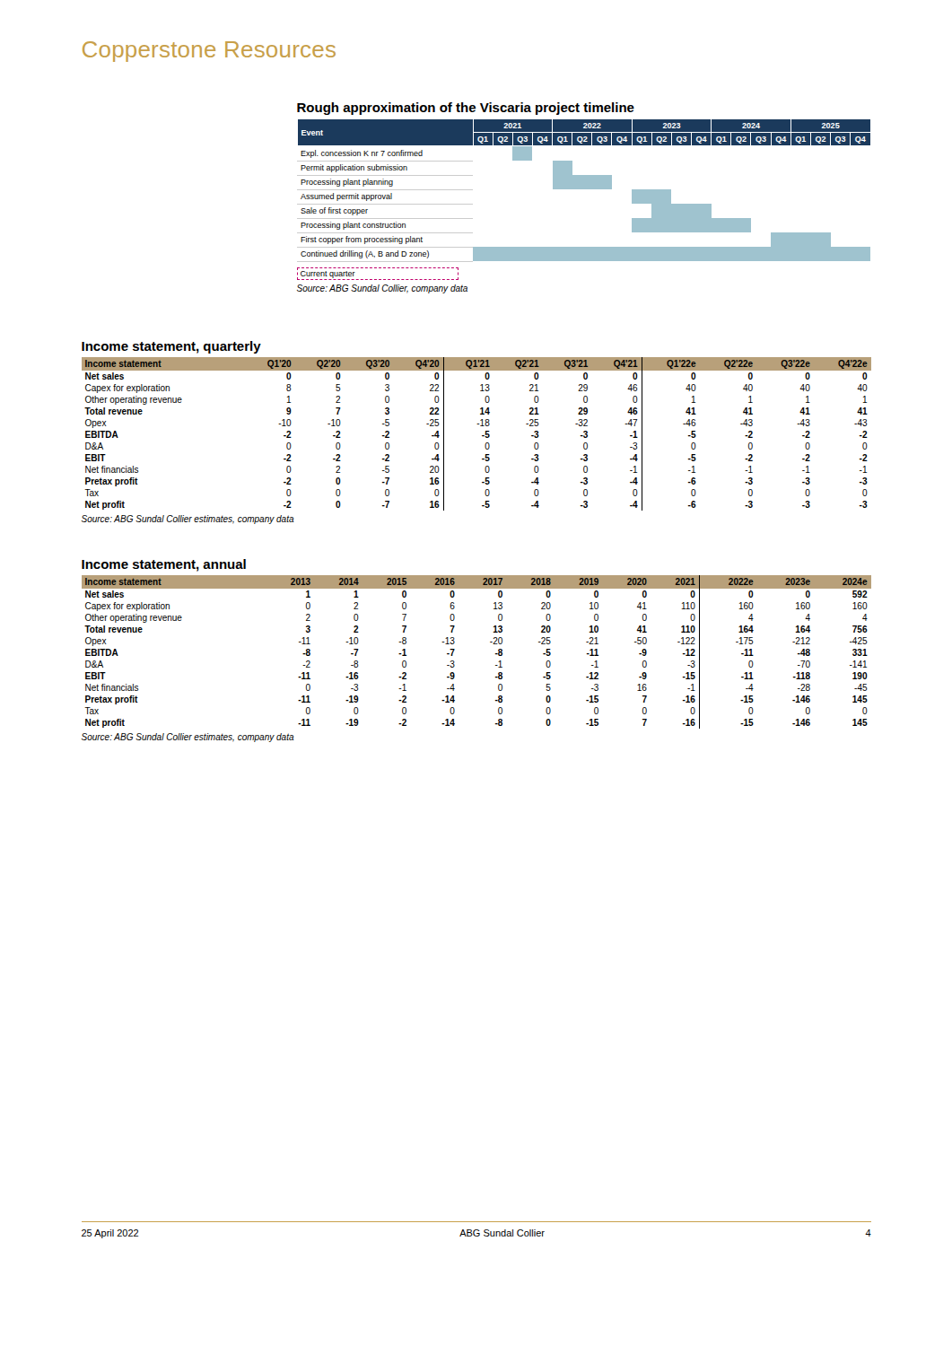Copperstone Resources
Rough approximation of the Viscaria project timeline
| Event | 2021 | 2022 | 2023 | 2024 | 2025 |
| --- | --- | --- | --- | --- | --- |
| Q1 | Q2 | Q3 | Q4 | Q1 | Q2 | Q3 | Q4 | Q1 | Q2 | Q3 | Q4 | Q1 | Q2 | Q3 | Q4 | Q1 | Q2 | Q3 | Q4 |
| Expl. concession K nr 7 confirmed | | | | | | | | | | | | | | | | | | | | |
| Permit application submission | | | | | | | | | | | | | | | | | | | | |
| Processing plant planning | | | | | | | | | | | | | | | | | | | | |
| Assumed permit approval | | | | | | | | | | | | | | | | | | | | |
| Sale of first copper | | | | | | | | | | | | | | | | | | | | |
| Processing plant construction | | | | | | | | | | | | | | | | | | | | |
| First copper from processing plant | | | | | | | | | | | | | | | | | | | | |
| Continued drilling (A, B and D zone) | | | | | | | | | | | | | | | | | | | | |
Current quarter
Source: ABG Sundal Collier, company data
Income statement, quarterly
| Income statement | Q1'20 | Q2'20 | Q3'20 | Q4'20 | Q1'21 | Q2'21 | Q3'21 | Q4'21 | Q1'22e | Q2'22e | Q3'22e | Q4'22e |
| --- | --- | --- | --- | --- | --- | --- | --- | --- | --- | --- | --- | --- |
| Net sales | 0 | 0 | 0 | 0 | 0 | 0 | 0 | 0 | 0 | 0 | 0 | 0 |
| Capex for exploration | 8 | 5 | 3 | 22 | 13 | 21 | 29 | 46 | 40 | 40 | 40 | 40 |
| Other operating revenue | 1 | 2 | 0 | 0 | 0 | 0 | 0 | 0 | 1 | 1 | 1 | 1 |
| Total revenue | 9 | 7 | 3 | 22 | 14 | 21 | 29 | 46 | 41 | 41 | 41 | 41 |
| Opex | -10 | -10 | -5 | -25 | -18 | -25 | -32 | -47 | -46 | -43 | -43 | -43 |
| EBITDA | -2 | -2 | -2 | -4 | -5 | -3 | -3 | -1 | -5 | -2 | -2 | -2 |
| D&A | 0 | 0 | 0 | 0 | 0 | 0 | 0 | -3 | 0 | 0 | 0 | 0 |
| EBIT | -2 | -2 | -2 | -4 | -5 | -3 | -3 | -4 | -5 | -2 | -2 | -2 |
| Net financials | 0 | 2 | -5 | 20 | 0 | 0 | 0 | -1 | -1 | -1 | -1 | -1 |
| Pretax profit | -2 | 0 | -7 | 16 | -5 | -4 | -3 | -4 | -6 | -3 | -3 | -3 |
| Tax | 0 | 0 | 0 | 0 | 0 | 0 | 0 | 0 | 0 | 0 | 0 | 0 |
| Net profit | -2 | 0 | -7 | 16 | -5 | -4 | -3 | -4 | -6 | -3 | -3 | -3 |
Source: ABG Sundal Collier estimates, company data
Income statement, annual
| Income statement | 2013 | 2014 | 2015 | 2016 | 2017 | 2018 | 2019 | 2020 | 2021 | 2022e | 2023e | 2024e |
| --- | --- | --- | --- | --- | --- | --- | --- | --- | --- | --- | --- | --- |
| Net sales | 1 | 1 | 0 | 0 | 0 | 0 | 0 | 0 | 0 | 0 | 0 | 592 |
| Capex for exploration | 0 | 2 | 0 | 6 | 13 | 20 | 10 | 41 | 110 | 160 | 160 | 160 |
| Other operating revenue | 2 | 0 | 7 | 0 | 0 | 0 | 0 | 0 | 0 | 4 | 4 | 4 |
| Total revenue | 3 | 2 | 7 | 7 | 13 | 20 | 10 | 41 | 110 | 164 | 164 | 756 |
| Opex | -11 | -10 | -8 | -13 | -20 | -25 | -21 | -50 | -122 | -175 | -212 | -425 |
| EBITDA | -8 | -7 | -1 | -7 | -8 | -5 | -11 | -9 | -12 | -11 | -48 | 331 |
| D&A | -2 | -8 | 0 | -3 | -1 | 0 | -1 | 0 | -3 | 0 | -70 | -141 |
| EBIT | -11 | -16 | -2 | -9 | -8 | -5 | -12 | -9 | -15 | -11 | -118 | 190 |
| Net financials | 0 | -3 | -1 | -4 | 0 | 5 | -3 | 16 | -1 | -4 | -28 | -45 |
| Pretax profit | -11 | -19 | -2 | -14 | -8 | 0 | -15 | 7 | -16 | -15 | -146 | 145 |
| Tax | 0 | 0 | 0 | 0 | 0 | 0 | 0 | 0 | 0 | 0 | 0 | 0 |
| Net profit | -11 | -19 | -2 | -14 | -8 | 0 | -15 | 7 | -16 | -15 | -146 | 145 |
Source: ABG Sundal Collier estimates, company data
25 April 2022
ABG Sundal Collier
4